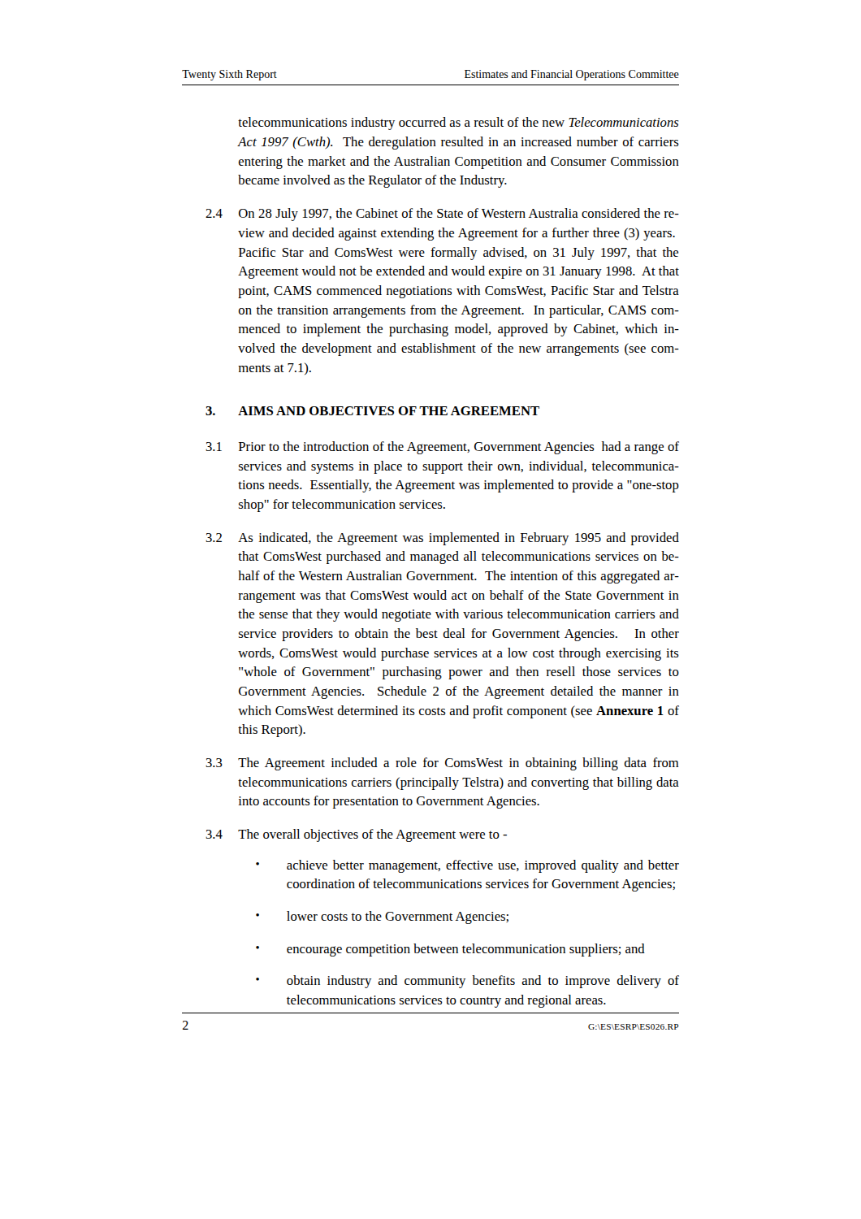Twenty Sixth Report
Estimates and Financial Operations Committee
telecommunications industry occurred as a result of the new Telecommunications Act 1997 (Cwth). The deregulation resulted in an increased number of carriers entering the market and the Australian Competition and Consumer Commission became involved as the Regulator of the Industry.
2.4
On 28 July 1997, the Cabinet of the State of Western Australia considered the review and decided against extending the Agreement for a further three (3) years. Pacific Star and ComsWest were formally advised, on 31 July 1997, that the Agreement would not be extended and would expire on 31 January 1998. At that point, CAMS commenced negotiations with ComsWest, Pacific Star and Telstra on the transition arrangements from the Agreement. In particular, CAMS commenced to implement the purchasing model, approved by Cabinet, which involved the development and establishment of the new arrangements (see comments at 7.1).
3.
AIMS AND OBJECTIVES OF THE AGREEMENT
3.1
Prior to the introduction of the Agreement, Government Agencies had a range of services and systems in place to support their own, individual, telecommunications needs. Essentially, the Agreement was implemented to provide a "one-stop shop" for telecommunication services.
3.2
As indicated, the Agreement was implemented in February 1995 and provided that ComsWest purchased and managed all telecommunications services on behalf of the Western Australian Government. The intention of this aggregated arrangement was that ComsWest would act on behalf of the State Government in the sense that they would negotiate with various telecommunication carriers and service providers to obtain the best deal for Government Agencies. In other words, ComsWest would purchase services at a low cost through exercising its "whole of Government" purchasing power and then resell those services to Government Agencies. Schedule 2 of the Agreement detailed the manner in which ComsWest determined its costs and profit component (see Annexure 1 of this Report).
3.3
The Agreement included a role for ComsWest in obtaining billing data from telecommunications carriers (principally Telstra) and converting that billing data into accounts for presentation to Government Agencies.
3.4
The overall objectives of the Agreement were to -
achieve better management, effective use, improved quality and better coordination of telecommunications services for Government Agencies;
lower costs to the Government Agencies;
encourage competition between telecommunication suppliers; and
obtain industry and community benefits and to improve delivery of telecommunications services to country and regional areas.
2
G:\ES\ESRP\ES026.RP